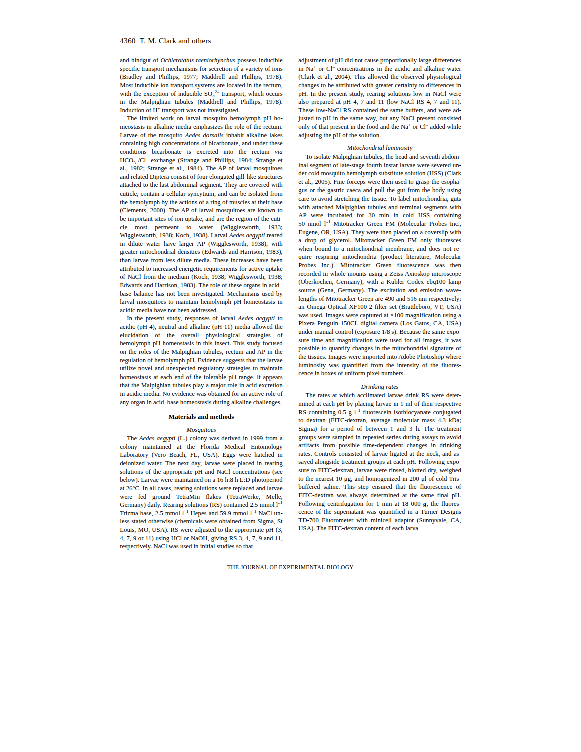4360 T. M. Clark and others
and hindgut of Ochlerotatus taeniorhynchus possess inducible specific transport mechanisms for secretion of a variety of ions (Bradley and Phillips, 1977; Maddrell and Phillips, 1978). Most inducible ion transport systems are located in the rectum, with the exception of inducible SO42– transport, which occurs in the Malpighian tubules (Maddrell and Phillips, 1978). Induction of H+ transport was not investigated.
The limited work on larval mosquito hemolymph pH homeostasis in alkaline media emphasizes the role of the rectum. Larvae of the mosquito Aedes dorsalis inhabit alkaline lakes containing high concentrations of bicarbonate, and under these conditions bicarbonate is excreted into the rectum via HCO3–/Cl– exchange (Strange and Phillips, 1984; Strange et al., 1982; Strange et al., 1984). The AP of larval mosquitoes and related Diptera consist of four elongated gill-like structures attached to the last abdominal segment. They are covered with cuticle, contain a cellular syncytium, and can be isolated from the hemolymph by the actions of a ring of muscles at their base (Clements, 2000). The AP of larval mosquitoes are known to be important sites of ion uptake, and are the region of the cuticle most permeant to water (Wigglesworth, 1933; Wigglesworth, 1938; Koch, 1938). Larval Aedes aegypti reared in dilute water have larger AP (Wigglesworth, 1938), with greater mitochondrial densities (Edwards and Harrison, 1983), than larvae from less dilute media. These increases have been attributed to increased energetic requirements for active uptake of NaCl from the medium (Koch, 1938; Wigglesworth, 1938; Edwards and Harrison, 1983). The role of these organs in acid–base balance has not been investigated. Mechanisms used by larval mosquitoes to maintain hemolymph pH homeostasis in acidic media have not been addressed.
In the present study, responses of larval Aedes aegypti to acidic (pH 4), neutral and alkaline (pH 11) media allowed the elucidation of the overall physiological strategies of hemolymph pH homeostasis in this insect. This study focused on the roles of the Malpighian tubules, rectum and AP in the regulation of hemolymph pH. Evidence suggests that the larvae utilize novel and unexpected regulatory strategies to maintain homeostasis at each end of the tolerable pH range. It appears that the Malpighian tubules play a major role in acid excretion in acidic media. No evidence was obtained for an active role of any organ in acid–base homeostasis during alkaline challenges.
Materials and methods
Mosquitoes
The Aedes aegypti (L.) colony was derived in 1999 from a colony maintained at the Florida Medical Entomology Laboratory (Vero Beach, FL, USA). Eggs were hatched in deionized water. The next day, larvae were placed in rearing solutions of the appropriate pH and NaCl concentrations (see below). Larvae were maintained on a 16 h:8 h L:D photoperiod at 26°C. In all cases, rearing solutions were replaced and larvae were fed ground TetraMin flakes (TetraWerke, Melle, Germany) daily. Rearing solutions (RS) contained 2.5 mmol l–1 Trizma base, 2.5 mmol l–1 Hepes and 59.9 mmol l–1 NaCl unless stated otherwise (chemicals were obtained from Sigma, St Louis, MO, USA). RS were adjusted to the appropriate pH (3, 4, 7, 9 or 11) using HCl or NaOH, giving RS 3, 4, 7, 9 and 11, respectively. NaCl was used in initial studies so that
adjustment of pH did not cause proportionally large differences in Na+ or Cl– concentrations in the acidic and alkaline water (Clark et al., 2004). This allowed the observed physiological changes to be attributed with greater certainty to differences in pH. In the present study, rearing solutions low in NaCl were also prepared at pH 4, 7 and 11 (low-NaCl RS 4, 7 and 11). These low-NaCl RS contained the same buffers, and were adjusted to pH in the same way, but any NaCl present consisted only of that present in the food and the Na+ or Cl– added while adjusting the pH of the solution.
Mitochondrial luminosity
To isolate Malpighian tubules, the head and seventh abdominal segment of late-stage fourth instar larvae were severed under cold mosquito hemolymph substitute solution (HSS) (Clark et al., 2005). Fine forceps were then used to grasp the esophagus or the gastric caeca and pull the gut from the body using care to avoid stretching the tissue. To label mitochondria, guts with attached Malpighian tubules and terminal segments with AP were incubated for 30 min in cold HSS containing 50 nmol l–1 Mitotracker Green FM (Molecular Probes Inc., Eugene, OR, USA). They were then placed on a coverslip with a drop of glycerol. Mitotracker Green FM only fluoresces when bound to a mitochondrial membrane, and does not require respiring mitochondria (product literature, Molecular Probes Inc.). Mitotracker Green fluorescence was then recorded in whole mounts using a Zeiss Axioskop microscope (Oberkochen, Germany), with a Kubler Codex ebq100 lamp source (Gena, Germany). The excitation and emission wavelengths of Mitotracker Green are 490 and 516 nm respectively; an Omega Optical XF100-2 filter set (Brattleboro, VT, USA) was used. Images were captured at ×100 magnification using a Pixera Penguin 150CL digital camera (Los Gatos, CA, USA) under manual control (exposure 1/8 s). Because the same exposure time and magnification were used for all images, it was possible to quantify changes in the mitochondrial signature of the tissues. Images were imported into Adobe Photoshop where luminosity was quantified from the intensity of the fluorescence in boxes of uniform pixel numbers.
Drinking rates
The rates at which acclimated larvae drink RS were determined at each pH by placing larvae in 1 ml of their respective RS containing 0.5 g l–1 fluorescein isothiocyanate conjugated to dextran (FITC-dextran, average molecular mass 4.3 kDa; Sigma) for a period of between 1 and 3 h. The treatment groups were sampled in repeated series during assays to avoid artifacts from possible time-dependent changes in drinking rates. Controls consisted of larvae ligated at the neck, and assayed alongside treatment groups at each pH. Following exposure to FITC-dextran, larvae were rinsed, blotted dry, weighed to the nearest 10 μg, and homogenized in 200 μl of cold Tris-buffered saline. This step ensured that the fluorescence of FITC-dextran was always determined at the same final pH. Following centrifugation for 1 min at 18 000 g, the fluorescence of the supernatant was quantified in a Turner Designs TD-700 Fluorometer with minicell adaptor (Sunnyvale, CA, USA). The FITC-dextran content of each larva
THE JOURNAL OF EXPERIMENTAL BIOLOGY